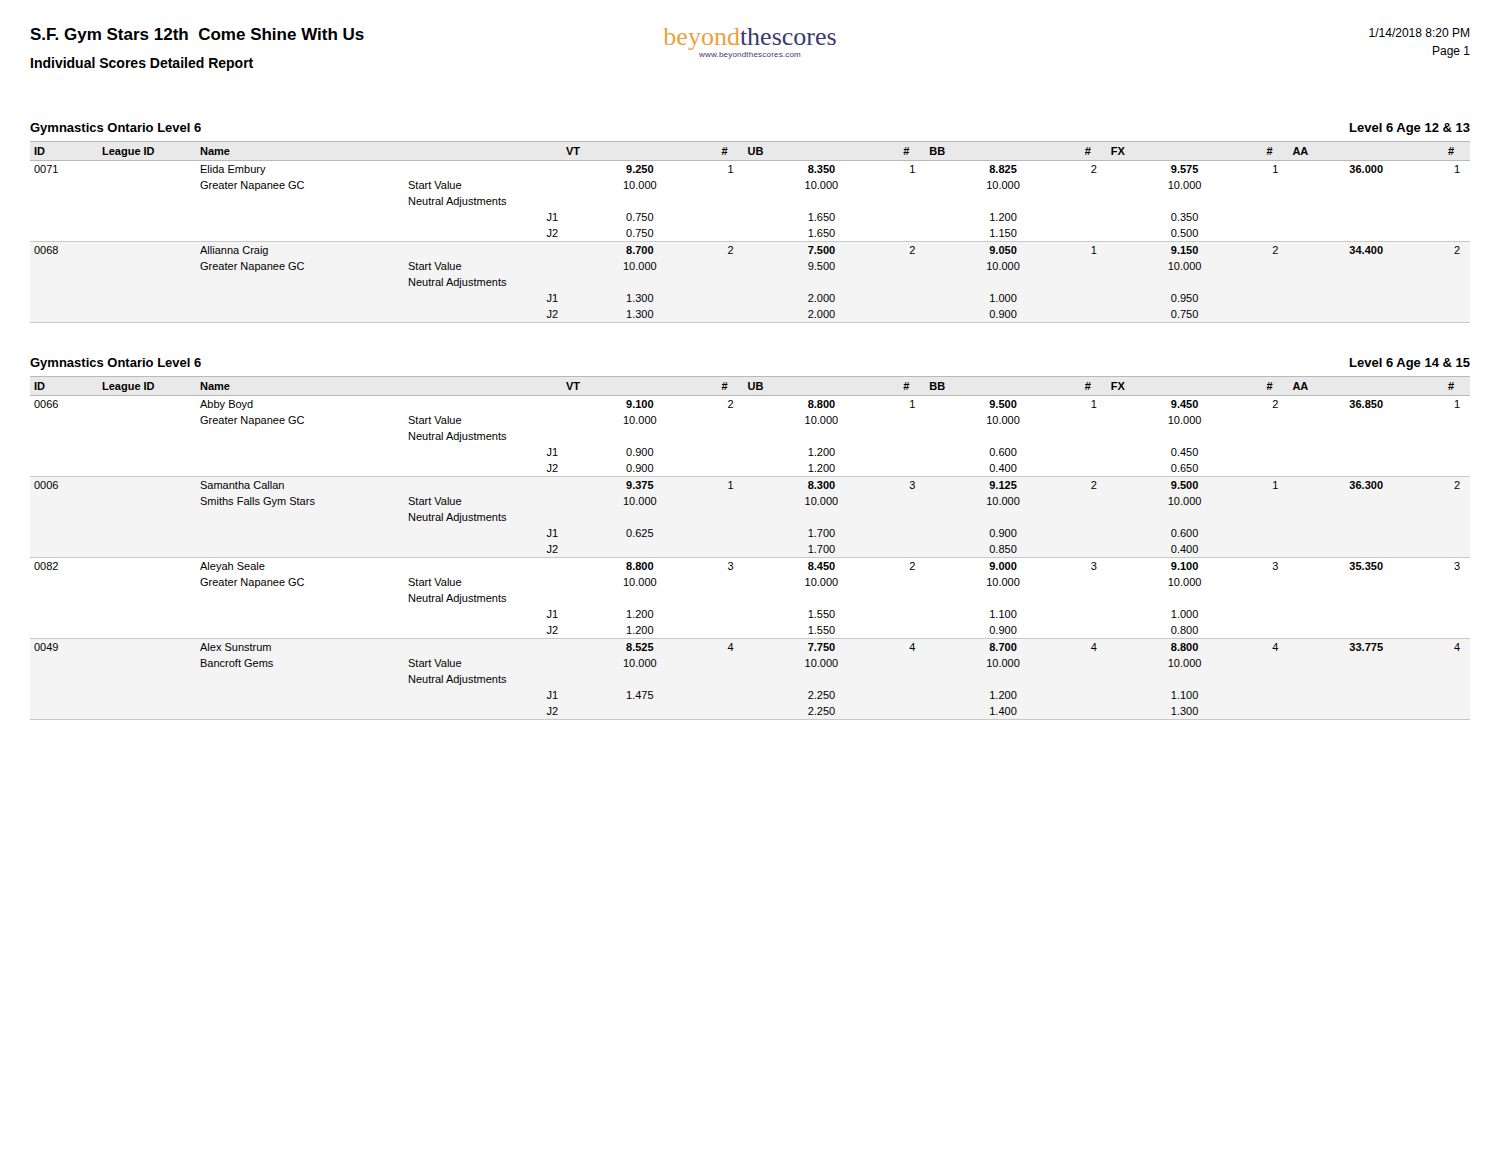S.F. Gym Stars 12th Come Shine With Us
Individual Scores Detailed Report
beyondthescores
www.beyondthescores.com
1/14/2018 8:20 PM
Page 1
Gymnastics Ontario Level 6
Level 6 Age 12 & 13
| ID | League ID | Name | | VT | # | UB | # | BB | # | FX | # | AA | # |
| --- | --- | --- | --- | --- | --- | --- | --- | --- | --- | --- | --- | --- | --- |
| 0071 | | Elida Embury | | 9.250 | 1 | 8.350 | 1 | 8.825 | 2 | 9.575 | 1 | 36.000 | 1 |
| | | Greater Napanee GC | Start Value | 10.000 | | 10.000 | | 10.000 | | 10.000 | | | |
| | | | Neutral Adjustments | | | | | | | | | | |
| | | | J1 | 0.750 | | 1.650 | | 1.200 | | 0.350 | | | |
| | | | J2 | 0.750 | | 1.650 | | 1.150 | | 0.500 | | | |
| 0068 | | Allianna Craig | | 8.700 | 2 | 7.500 | 2 | 9.050 | 1 | 9.150 | 2 | 34.400 | 2 |
| | | Greater Napanee GC | Start Value | 10.000 | | 9.500 | | 10.000 | | 10.000 | | | |
| | | | Neutral Adjustments | | | | | | | | | | |
| | | | J1 | 1.300 | | 2.000 | | 1.000 | | 0.950 | | | |
| | | | J2 | 1.300 | | 2.000 | | 0.900 | | 0.750 | | | |
Gymnastics Ontario Level 6
Level 6 Age 14 & 15
| ID | League ID | Name | | VT | # | UB | # | BB | # | FX | # | AA | # |
| --- | --- | --- | --- | --- | --- | --- | --- | --- | --- | --- | --- | --- | --- |
| 0066 | | Abby Boyd | | 9.100 | 2 | 8.800 | 1 | 9.500 | 1 | 9.450 | 2 | 36.850 | 1 |
| | | Greater Napanee GC | Start Value | 10.000 | | 10.000 | | 10.000 | | 10.000 | | | |
| | | | Neutral Adjustments | | | | | | | | | | |
| | | | J1 | 0.900 | | 1.200 | | 0.600 | | 0.450 | | | |
| | | | J2 | 0.900 | | 1.200 | | 0.400 | | 0.650 | | | |
| 0006 | | Samantha Callan | | 9.375 | 1 | 8.300 | 3 | 9.125 | 2 | 9.500 | 1 | 36.300 | 2 |
| | | Smiths Falls Gym Stars | Start Value | 10.000 | | 10.000 | | 10.000 | | 10.000 | | | |
| | | | Neutral Adjustments | | | | | | | | | | |
| | | | J1 | 0.625 | | 1.700 | | 0.900 | | 0.600 | | | |
| | | | J2 | | | 1.700 | | 0.850 | | 0.400 | | | |
| 0082 | | Aleyah Seale | | 8.800 | 3 | 8.450 | 2 | 9.000 | 3 | 9.100 | 3 | 35.350 | 3 |
| | | Greater Napanee GC | Start Value | 10.000 | | 10.000 | | 10.000 | | 10.000 | | | |
| | | | Neutral Adjustments | | | | | | | | | | |
| | | | J1 | 1.200 | | 1.550 | | 1.100 | | 1.000 | | | |
| | | | J2 | 1.200 | | 1.550 | | 0.900 | | 0.800 | | | |
| 0049 | | Alex Sunstrum | | 8.525 | 4 | 7.750 | 4 | 8.700 | 4 | 8.800 | 4 | 33.775 | 4 |
| | | Bancroft Gems | Start Value | 10.000 | | 10.000 | | 10.000 | | 10.000 | | | |
| | | | Neutral Adjustments | | | | | | | | | | |
| | | | J1 | 1.475 | | 2.250 | | 1.200 | | 1.100 | | | |
| | | | J2 | | | 2.250 | | 1.400 | | 1.300 | | | |